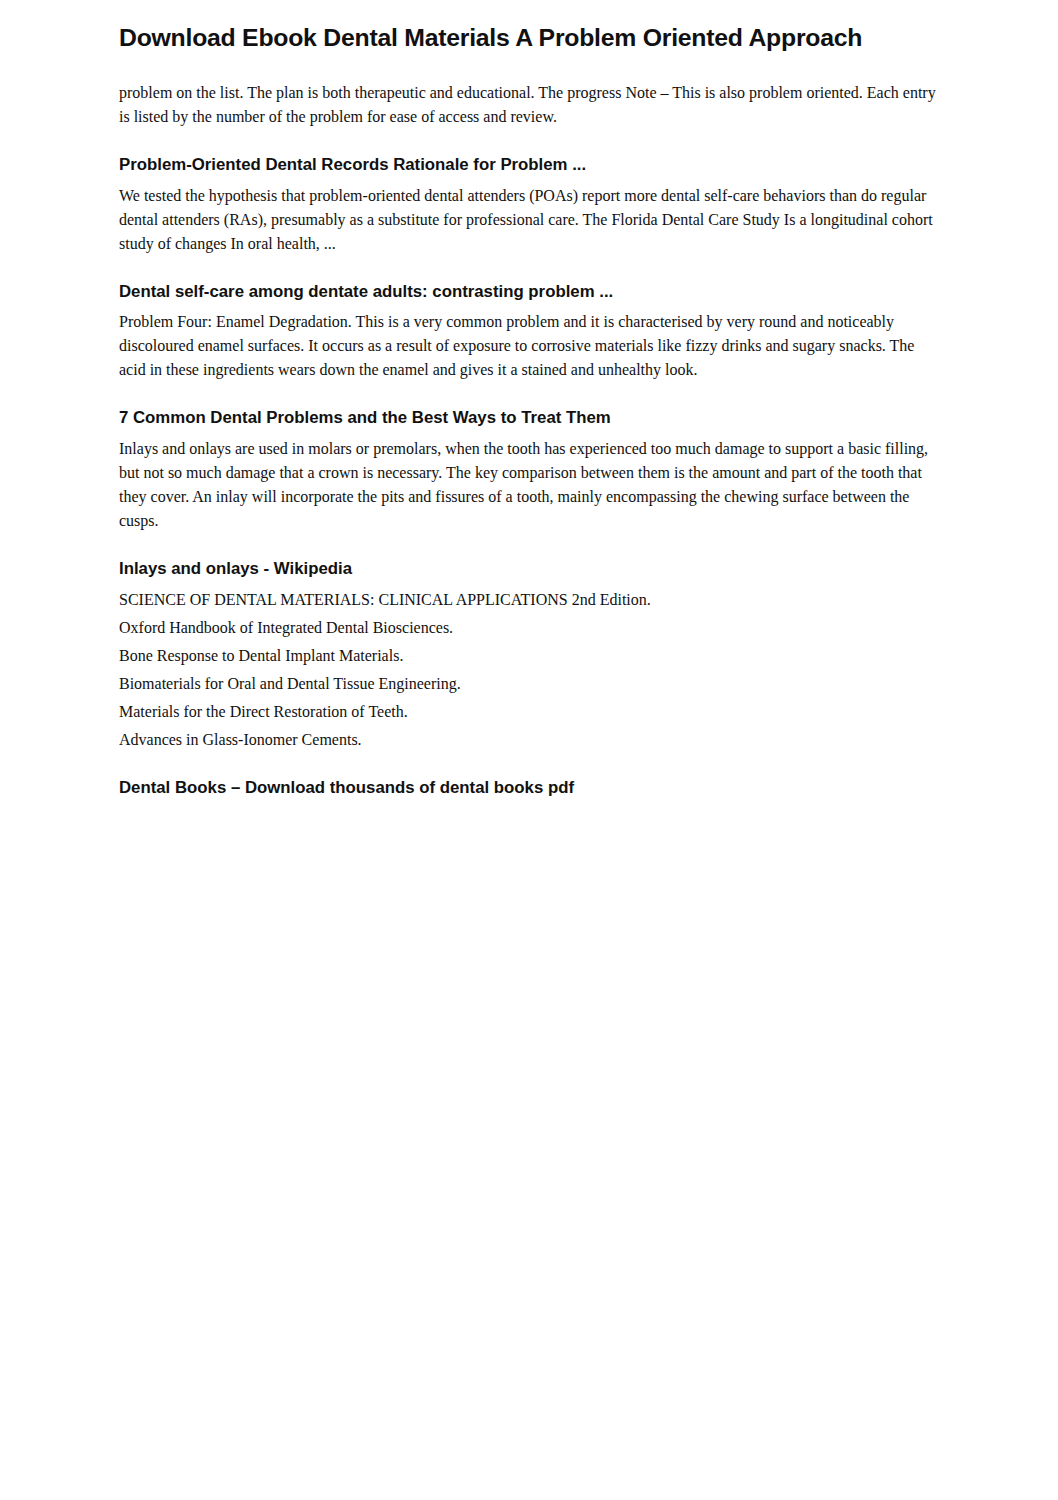Download Ebook Dental Materials A Problem Oriented Approach
problem on the list. The plan is both therapeutic and educational. The progress Note – This is also problem oriented. Each entry is listed by the number of the problem for ease of access and review.
Problem-Oriented Dental Records Rationale for Problem ...
We tested the hypothesis that problem-oriented dental attenders (POAs) report more dental self-care behaviors than do regular dental attenders (RAs), presumably as a substitute for professional care. The Florida Dental Care Study Is a longitudinal cohort study of changes In oral health, ...
Dental self-care among dentate adults: contrasting problem ...
Problem Four: Enamel Degradation. This is a very common problem and it is characterised by very round and noticeably discoloured enamel surfaces. It occurs as a result of exposure to corrosive materials like fizzy drinks and sugary snacks. The acid in these ingredients wears down the enamel and gives it a stained and unhealthy look.
7 Common Dental Problems and the Best Ways to Treat Them
Inlays and onlays are used in molars or premolars, when the tooth has experienced too much damage to support a basic filling, but not so much damage that a crown is necessary. The key comparison between them is the amount and part of the tooth that they cover. An inlay will incorporate the pits and fissures of a tooth, mainly encompassing the chewing surface between the cusps.
Inlays and onlays - Wikipedia
SCIENCE OF DENTAL MATERIALS: CLINICAL APPLICATIONS 2nd Edition.
Oxford Handbook of Integrated Dental Biosciences.
Bone Response to Dental Implant Materials.
Biomaterials for Oral and Dental Tissue Engineering.
Materials for the Direct Restoration of Teeth.
Advances in Glass-Ionomer Cements.
Dental Books – Download thousands of dental books pdf